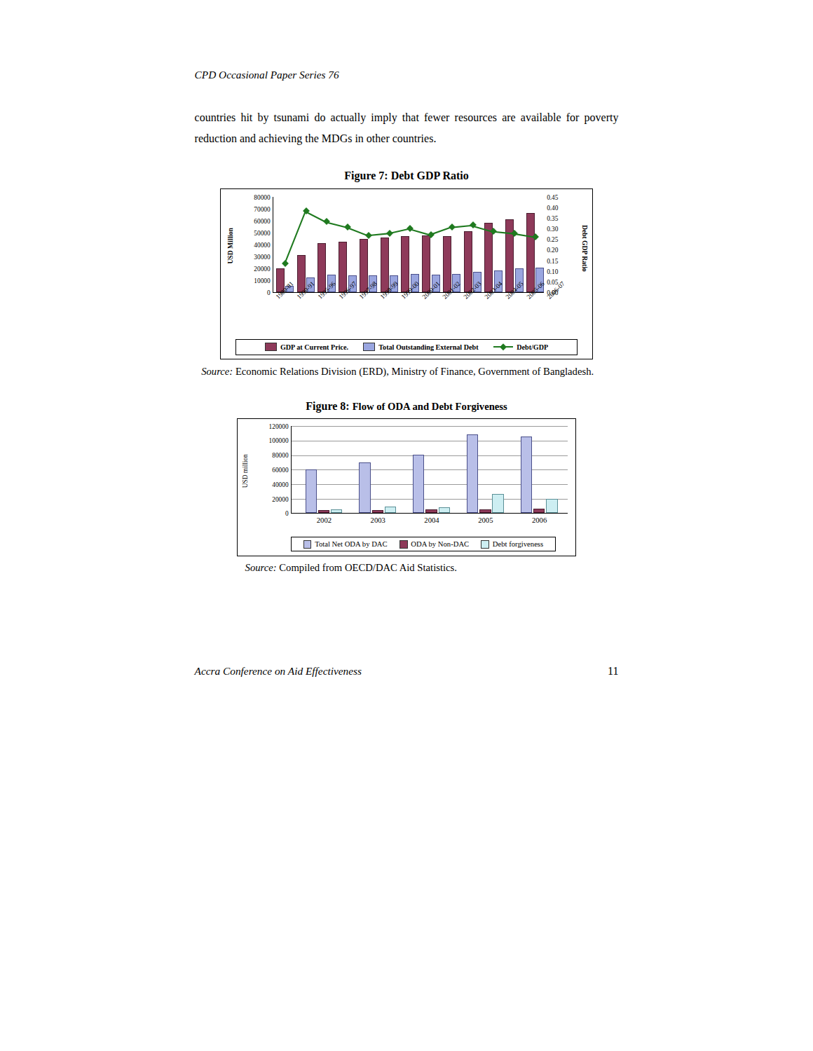CPD Occasional Paper Series 76
countries hit by tsunami do actually imply that fewer resources are available for poverty reduction and achieving the MDGs in other countries.
Figure 7: Debt GDP Ratio
USD Million
Debt GDP Ratio
80000
70000
60000
50000
40000
30000
20000
10000
0
0.45
0.40
0.35
0.30
0.25
0.20
0.15
0.10
0.05
0.00
1980-81
1990-91
1995-96
1996-97
1997-98
1998-99
1999-00
2000-01
2001-02
2002-03
2003-04
2004-05
2005-06
2006-07
GDP at Current Price. Total Outstanding External Debt Debt/GDP
Source: Economic Relations Division (ERD), Ministry of Finance, Government of Bangladesh.
Figure 8: Flow of ODA and Debt Forgiveness
USD million
120000
100000
80000
60000
40000
20000
0
2002
2003
2004
2005
2006
Total Net ODA by DAC ODA by Non-DAC Debt forgiveness
Source: Compiled from OECD/DAC Aid Statistics.
Accra Conference on Aid Effectiveness
11